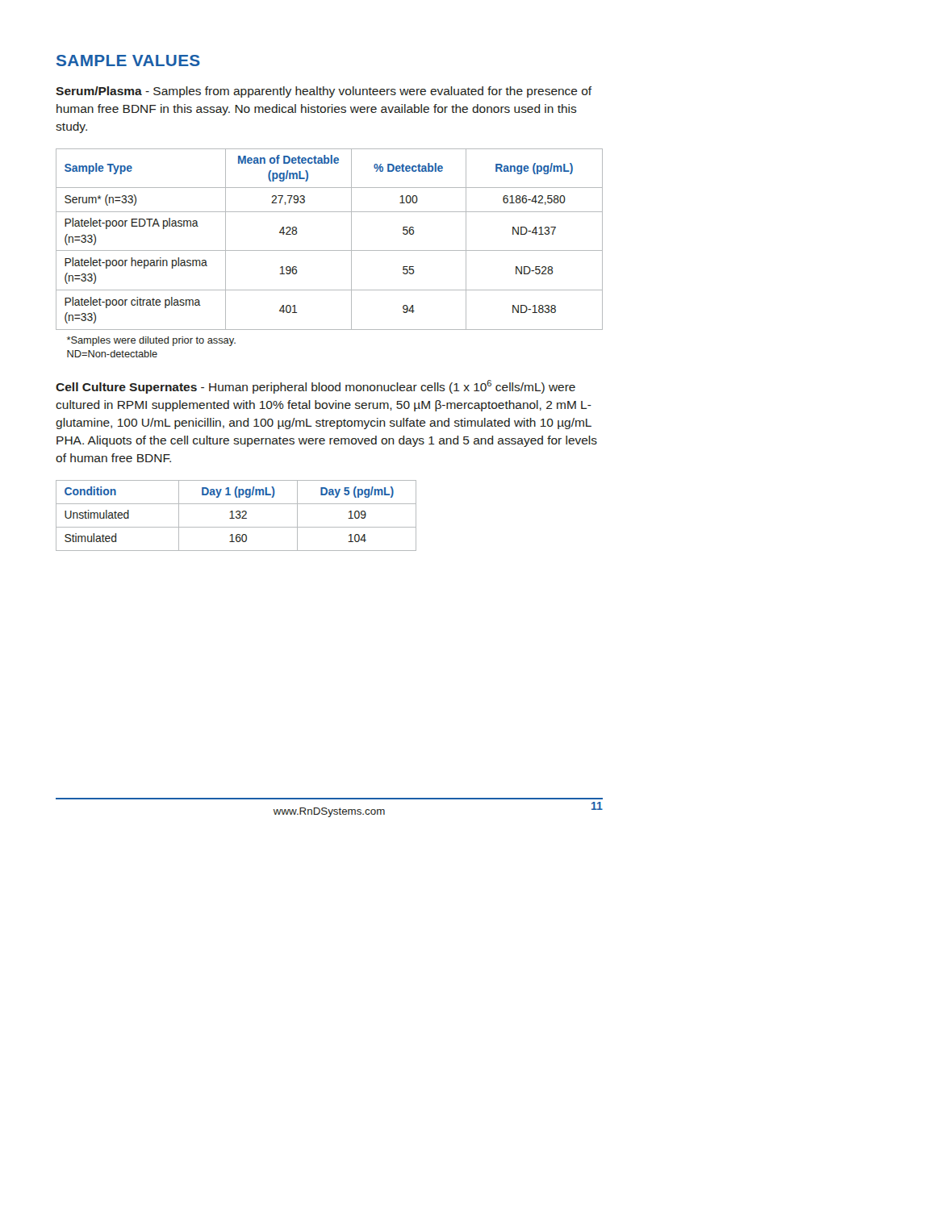Sample Values
Serum/Plasma - Samples from apparently healthy volunteers were evaluated for the presence of human free BDNF in this assay. No medical histories were available for the donors used in this study.
| Sample Type | Mean of Detectable (pg/mL) | % Detectable | Range (pg/mL) |
| --- | --- | --- | --- |
| Serum* (n=33) | 27,793 | 100 | 6186-42,580 |
| Platelet-poor EDTA plasma (n=33) | 428 | 56 | ND-4137 |
| Platelet-poor heparin plasma (n=33) | 196 | 55 | ND-528 |
| Platelet-poor citrate plasma (n=33) | 401 | 94 | ND-1838 |
*Samples were diluted prior to assay.
ND=Non-detectable
Cell Culture Supernates - Human peripheral blood mononuclear cells (1 x 106 cells/mL) were cultured in RPMI supplemented with 10% fetal bovine serum, 50 µM β-mercaptoethanol, 2 mM L-glutamine, 100 U/mL penicillin, and 100 µg/mL streptomycin sulfate and stimulated with 10 µg/mL PHA. Aliquots of the cell culture supernates were removed on days 1 and 5 and assayed for levels of human free BDNF.
| Condition | Day 1 (pg/mL) | Day 5 (pg/mL) |
| --- | --- | --- |
| Unstimulated | 132 | 109 |
| Stimulated | 160 | 104 |
www.RnDSystems.com 11